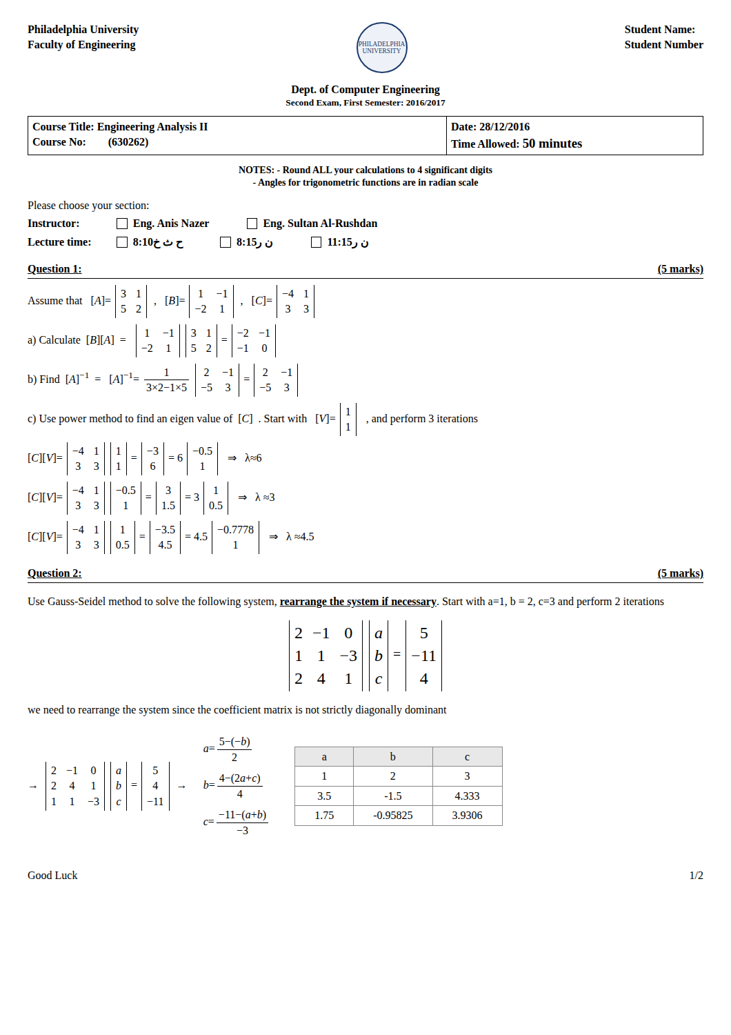Philadelphia University
Faculty of Engineering
PHILADELPHIA
UNIVERSITY
Student Name:
Student Number
Dept. of Computer Engineering
Second Exam, First Semester: 2016/2017
| Course Title: Engineering Analysis II Course No: (630262) | Date: 28/12/2016 Time Allowed: 50 minutes |
NOTES: - Round ALL your calculations to 4 significant digits
- Angles for trigonometric functions are in radian scale
Please choose your section:
Instructor: Eng. Anis Nazer Eng. Sultan Al-Rushdan
Lecture time: 8:10 ح ث خ 8:15 ن ر 11:15 ن ر
Question 1:(5 marks)
Assume that [A]= 31 52 , [B]= 1−1 −21 , [C]= −41 33
a) Calculate [B][A] = 1−1 −21 31 52 = −2−1 −10
b) Find [A]−1 = [A]−1= 13×2−1×5 2−1 −53 = 2−1 −53
c) Use power method to find an eigen value of [C] . Start with [V]= 1 1 , and perform 3 iterations
[C][V]= −41 33 1 1 = −3 6 = 6 −0.5 1 ⇒ λ≈6
[C][V]= −41 33 −0.5 1 = 3 1.5 = 3 1 0.5 ⇒ λ ≈3
[C][V]= −41 33 1 0.5 = −3.5 4.5 = 4.5 −0.7778 1 ⇒ λ ≈4.5
Question 2:(5 marks)
Use Gauss-Seidel method to solve the following system, rearrange the system if necessary. Start with a=1, b = 2, c=3 and perform 2 iterations
2−10 11−3 241 a b c = 5 −11 4
we need to rearrange the system since the coefficient matrix is not strictly diagonally dominant
→ 2−10 241 11−3 a b c = 5 4 −11 →
a=5−(−b) 2
b=4−(2a+c) 4
c=−11−(a+b)−3
| a | b | c |
| --- | --- | --- |
| 1 | 2 | 3 |
| 3.5 | -1.5 | 4.333 |
| 1.75 | -0.95825 | 3.9306 |
Good Luck
1/2